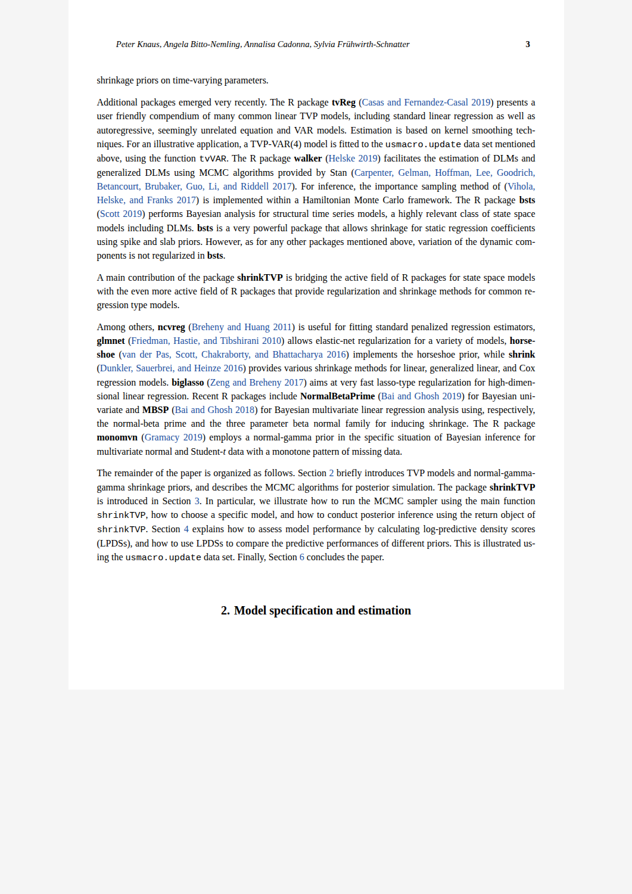Peter Knaus, Angela Bitto-Nemling, Annalisa Cadonna, Sylvia Frühwirth-Schnatter 3
shrinkage priors on time-varying parameters.
Additional packages emerged very recently. The R package tvReg (Casas and Fernandez-Casal 2019) presents a user friendly compendium of many common linear TVP models, including standard linear regression as well as autoregressive, seemingly unrelated equation and VAR models. Estimation is based on kernel smoothing techniques. For an illustrative application, a TVP-VAR(4) model is fitted to the usmacro.update data set mentioned above, using the function tvVAR. The R package walker (Helske 2019) facilitates the estimation of DLMs and generalized DLMs using MCMC algorithms provided by Stan (Carpenter, Gelman, Hoffman, Lee, Goodrich, Betancourt, Brubaker, Guo, Li, and Riddell 2017). For inference, the importance sampling method of (Vihola, Helske, and Franks 2017) is implemented within a Hamiltonian Monte Carlo framework. The R package bsts (Scott 2019) performs Bayesian analysis for structural time series models, a highly relevant class of state space models including DLMs. bsts is a very powerful package that allows shrinkage for static regression coefficients using spike and slab priors. However, as for any other packages mentioned above, variation of the dynamic components is not regularized in bsts.
A main contribution of the package shrinkTVP is bridging the active field of R packages for state space models with the even more active field of R packages that provide regularization and shrinkage methods for common regression type models.
Among others, ncvreg (Breheny and Huang 2011) is useful for fitting standard penalized regression estimators, glmnet (Friedman, Hastie, and Tibshirani 2010) allows elastic-net regularization for a variety of models, horseshoe (van der Pas, Scott, Chakraborty, and Bhattacharya 2016) implements the horseshoe prior, while shrink (Dunkler, Sauerbrei, and Heinze 2016) provides various shrinkage methods for linear, generalized linear, and Cox regression models. biglasso (Zeng and Breheny 2017) aims at very fast lasso-type regularization for high-dimensional linear regression. Recent R packages include NormalBetaPrime (Bai and Ghosh 2019) for Bayesian univariate and MBSP (Bai and Ghosh 2018) for Bayesian multivariate linear regression analysis using, respectively, the normal-beta prime and the three parameter beta normal family for inducing shrinkage. The R package monomvn (Gramacy 2019) employs a normal-gamma prior in the specific situation of Bayesian inference for multivariate normal and Student-t data with a monotone pattern of missing data.
The remainder of the paper is organized as follows. Section 2 briefly introduces TVP models and normal-gamma-gamma shrinkage priors, and describes the MCMC algorithms for posterior simulation. The package shrinkTVP is introduced in Section 3. In particular, we illustrate how to run the MCMC sampler using the main function shrinkTVP, how to choose a specific model, and how to conduct posterior inference using the return object of shrinkTVP. Section 4 explains how to assess model performance by calculating log-predictive density scores (LPDSs), and how to use LPDSs to compare the predictive performances of different priors. This is illustrated using the usmacro.update data set. Finally, Section 6 concludes the paper.
2. Model specification and estimation